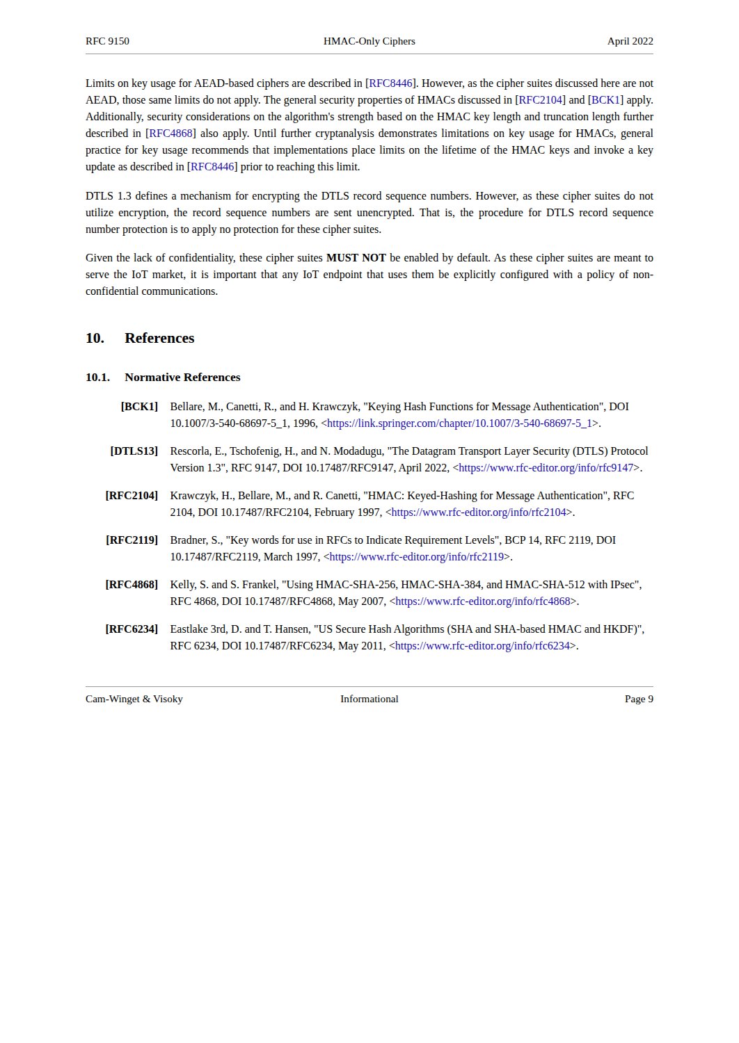RFC 9150
HMAC-Only Ciphers
April 2022
Limits on key usage for AEAD-based ciphers are described in [RFC8446]. However, as the cipher suites discussed here are not AEAD, those same limits do not apply. The general security properties of HMACs discussed in [RFC2104] and [BCK1] apply. Additionally, security considerations on the algorithm's strength based on the HMAC key length and truncation length further described in [RFC4868] also apply. Until further cryptanalysis demonstrates limitations on key usage for HMACs, general practice for key usage recommends that implementations place limits on the lifetime of the HMAC keys and invoke a key update as described in [RFC8446] prior to reaching this limit.
DTLS 1.3 defines a mechanism for encrypting the DTLS record sequence numbers. However, as these cipher suites do not utilize encryption, the record sequence numbers are sent unencrypted. That is, the procedure for DTLS record sequence number protection is to apply no protection for these cipher suites.
Given the lack of confidentiality, these cipher suites MUST NOT be enabled by default. As these cipher suites are meant to serve the IoT market, it is important that any IoT endpoint that uses them be explicitly configured with a policy of non-confidential communications.
10. References
10.1. Normative References
[BCK1]
Bellare, M., Canetti, R., and H. Krawczyk, "Keying Hash Functions for Message Authentication", DOI 10.1007/3-540-68697-5_1, 1996, <https://link.springer.com/chapter/10.1007/3-540-68697-5_1>.
[DTLS13]
Rescorla, E., Tschofenig, H., and N. Modadugu, "The Datagram Transport Layer Security (DTLS) Protocol Version 1.3", RFC 9147, DOI 10.17487/RFC9147, April 2022, <https://www.rfc-editor.org/info/rfc9147>.
[RFC2104]
Krawczyk, H., Bellare, M., and R. Canetti, "HMAC: Keyed-Hashing for Message Authentication", RFC 2104, DOI 10.17487/RFC2104, February 1997, <https://www.rfc-editor.org/info/rfc2104>.
[RFC2119]
Bradner, S., "Key words for use in RFCs to Indicate Requirement Levels", BCP 14, RFC 2119, DOI 10.17487/RFC2119, March 1997, <https://www.rfc-editor.org/info/rfc2119>.
[RFC4868]
Kelly, S. and S. Frankel, "Using HMAC-SHA-256, HMAC-SHA-384, and HMAC-SHA-512 with IPsec", RFC 4868, DOI 10.17487/RFC4868, May 2007, <https://www.rfc-editor.org/info/rfc4868>.
[RFC6234]
Eastlake 3rd, D. and T. Hansen, "US Secure Hash Algorithms (SHA and SHA-based HMAC and HKDF)", RFC 6234, DOI 10.17487/RFC6234, May 2011, <https://www.rfc-editor.org/info/rfc6234>.
Cam-Winget & Visoky
Informational
Page 9